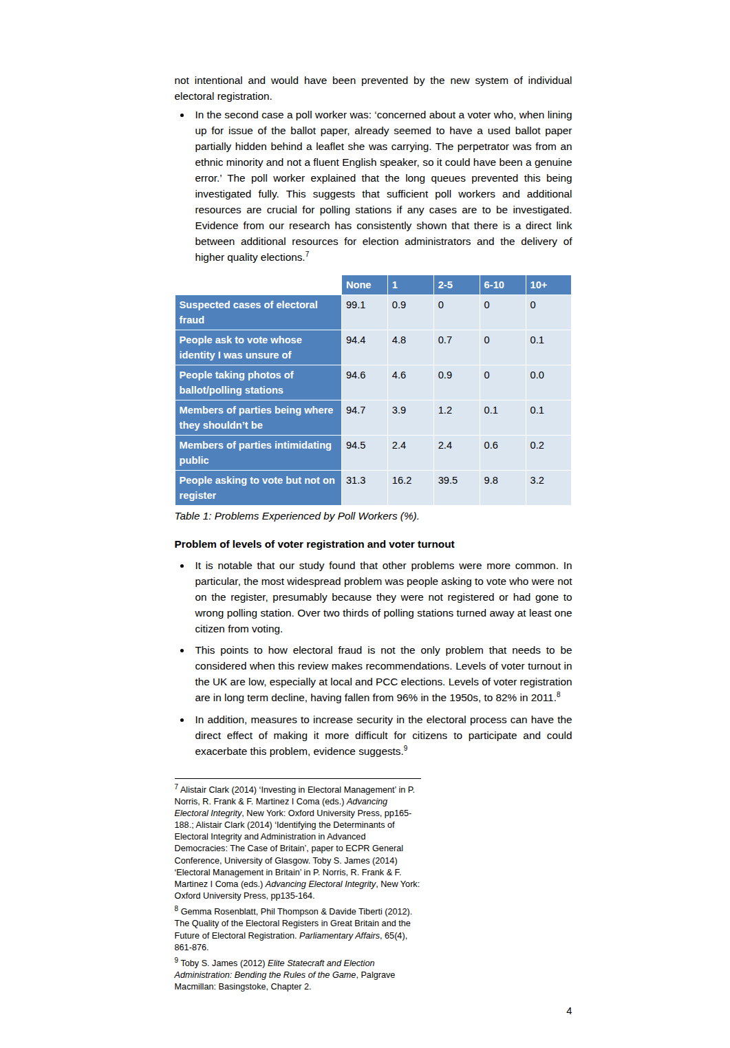not intentional and would have been prevented by the new system of individual electoral registration.
In the second case a poll worker was: ‘concerned about a voter who, when lining up for issue of the ballot paper, already seemed to have a used ballot paper partially hidden behind a leaflet she was carrying. The perpetrator was from an ethnic minority and not a fluent English speaker, so it could have been a genuine error.’ The poll worker explained that the long queues prevented this being investigated fully. This suggests that sufficient poll workers and additional resources are crucial for polling stations if any cases are to be investigated. Evidence from our research has consistently shown that there is a direct link between additional resources for election administrators and the delivery of higher quality elections.7
| | None | 1 | 2-5 | 6-10 | 10+ |
| --- | --- | --- | --- | --- | --- |
| Suspected cases of electoral fraud | 99.1 | 0.9 | 0 | 0 | 0 |
| People ask to vote whose identity I was unsure of | 94.4 | 4.8 | 0.7 | 0 | 0.1 |
| People taking photos of ballot/polling stations | 94.6 | 4.6 | 0.9 | 0 | 0.0 |
| Members of parties being where they shouldn’t be | 94.7 | 3.9 | 1.2 | 0.1 | 0.1 |
| Members of parties intimidating public | 94.5 | 2.4 | 2.4 | 0.6 | 0.2 |
| People asking to vote but not on register | 31.3 | 16.2 | 39.5 | 9.8 | 3.2 |
Table 1: Problems Experienced by Poll Workers (%).
Problem of levels of voter registration and voter turnout
It is notable that our study found that other problems were more common. In particular, the most widespread problem was people asking to vote who were not on the register, presumably because they were not registered or had gone to wrong polling station. Over two thirds of polling stations turned away at least one citizen from voting.
This points to how electoral fraud is not the only problem that needs to be considered when this review makes recommendations. Levels of voter turnout in the UK are low, especially at local and PCC elections. Levels of voter registration are in long term decline, having fallen from 96% in the 1950s, to 82% in 2011.8
In addition, measures to increase security in the electoral process can have the direct effect of making it more difficult for citizens to participate and could exacerbate this problem, evidence suggests.9
7 Alistair Clark (2014) ‘Investing in Electoral Management’ in P. Norris, R. Frank & F. Martinez I Coma (eds.) Advancing Electoral Integrity, New York: Oxford University Press, pp165-188.; Alistair Clark (2014) ‘Identifying the Determinants of Electoral Integrity and Administration in Advanced Democracies: The Case of Britain’, paper to ECPR General Conference, University of Glasgow. Toby S. James (2014) ‘Electoral Management in Britain’ in P. Norris, R. Frank & F. Martinez I Coma (eds.) Advancing Electoral Integrity, New York: Oxford University Press, pp135-164.
8 Gemma Rosenblatt, Phil Thompson & Davide Tiberti (2012). The Quality of the Electoral Registers in Great Britain and the Future of Electoral Registration. Parliamentary Affairs, 65(4), 861-876.
9 Toby S. James (2012) Elite Statecraft and Election Administration: Bending the Rules of the Game, Palgrave Macmillan: Basingstoke, Chapter 2.
4